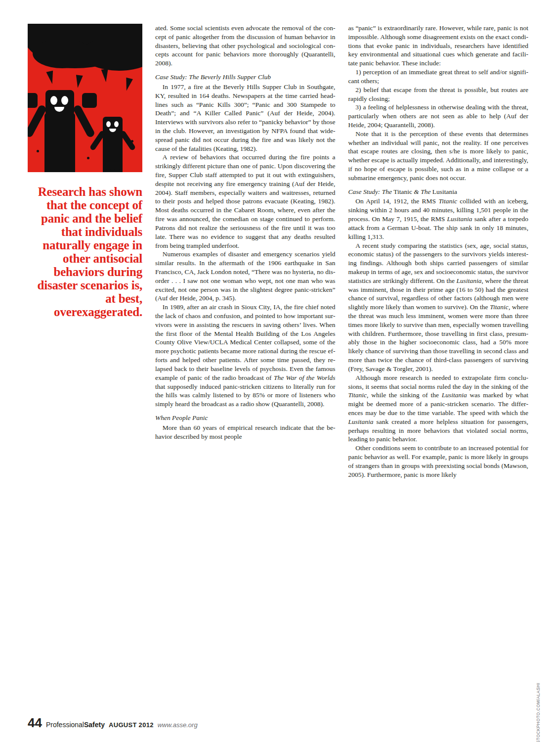Research has shown that the concept of panic and the belief that individuals naturally engage in other antisocial behaviors during disaster scenarios is, at best, overexaggerated.
ated. Some social scientists even advocate the removal of the concept of panic altogether from the discussion of human behavior in disasters, believing that other psychological and sociological concepts account for panic behaviors more thoroughly (Quarantelli, 2008).
Case Study: The Beverly Hills Supper Club
In 1977, a fire at the Beverly Hills Supper Club in Southgate, KY, resulted in 164 deaths. Newspapers at the time carried headlines such as “Panic Kills 300”; “Panic and 300 Stampede to Death”; and “A Killer Called Panic” (Auf der Heide, 2004). Interviews with survivors also refer to “panicky behavior” by those in the club. However, an investigation by NFPA found that widespread panic did not occur during the fire and was likely not the cause of the fatalities (Keating, 1982).
A review of behaviors that occurred during the fire points a strikingly different picture than one of panic. Upon discovering the fire, Supper Club staff attempted to put it out with extinguishers, despite not receiving any fire emergency training (Auf der Heide, 2004). Staff members, especially waiters and waitresses, returned to their posts and helped those patrons evacuate (Keating, 1982). Most deaths occurred in the Cabaret Room, where, even after the fire was announced, the comedian on stage continued to perform. Patrons did not realize the seriousness of the fire until it was too late. There was no evidence to suggest that any deaths resulted from being trampled underfoot.
Numerous examples of disaster and emergency scenarios yield similar results. In the aftermath of the 1906 earthquake in San Francisco, CA, Jack London noted, “There was no hysteria, no disorder . . . I saw not one woman who wept, not one man who was excited, not one person was in the slightest degree panic-stricken” (Auf der Heide, 2004, p. 345).
In 1989, after an air crash in Sioux City, IA, the fire chief noted the lack of chaos and confusion, and pointed to how important survivors were in assisting the rescuers in saving others’ lives. When the first floor of the Mental Health Building of the Los Angeles County Olive View/UCLA Medical Center collapsed, some of the more psychotic patients became more rational during the rescue efforts and helped other patients. After some time passed, they relapsed back to their baseline levels of psychosis. Even the famous example of panic of the radio broadcast of The War of the Worlds that supposedly induced panic-stricken citizens to literally run for the hills was calmly listened to by 85% or more of listeners who simply heard the broadcast as a radio show (Quarantelli, 2008).
When People Panic
More than 60 years of empirical research indicate that the behavior described by most people
as “panic” is extraordinarily rare. However, while rare, panic is not impossible. Although some disagreement exists on the exact conditions that evoke panic in individuals, researchers have identified key environmental and situational cues which generate and facilitate panic behavior. These include:
1) perception of an immediate great threat to self and/or significant others;
2) belief that escape from the threat is possible, but routes are rapidly closing;
3) a feeling of helplessness in otherwise dealing with the threat, particularly when others are not seen as able to help (Auf der Heide, 2004; Quarantelli, 2008).
Note that it is the perception of these events that determines whether an individual will panic, not the reality. If one perceives that escape routes are closing, then s/he is more likely to panic, whether escape is actually impeded. Additionally, and interestingly, if no hope of escape is possible, such as in a mine collapse or a submarine emergency, panic does not occur.
Case Study: The Titanic & The Lusitania
On April 14, 1912, the RMS Titanic collided with an iceberg, sinking within 2 hours and 40 minutes, killing 1,501 people in the process. On May 7, 1915, the RMS Lusitania sank after a torpedo attack from a German U-boat. The ship sank in only 18 minutes, killing 1,313.
A recent study comparing the statistics (sex, age, social status, economic status) of the passengers to the survivors yields interesting findings. Although both ships carried passengers of similar makeup in terms of age, sex and socioeconomic status, the survivor statistics are strikingly different. On the Lusitania, where the threat was imminent, those in their prime age (16 to 50) had the greatest chance of survival, regardless of other factors (although men were slightly more likely than women to survive). On the Titanic, where the threat was much less imminent, women were more than three times more likely to survive than men, especially women travelling with children. Furthermore, those travelling in first class, presumably those in the higher socioeconomic class, had a 50% more likely chance of surviving than those travelling in second class and more than twice the chance of third-class passengers of surviving (Frey, Savage & Torgler, 2001).
Although more research is needed to extrapolate firm conclusions, it seems that social norms ruled the day in the sinking of the Titanic, while the sinking of the Lusitania was marked by what might be deemed more of a panic-stricken scenario. The differences may be due to the time variable. The speed with which the Lusitania sank created a more helpless situation for passengers, perhaps resulting in more behaviors that violated social norms, leading to panic behavior.
Other conditions seem to contribute to an increased potential for panic behavior as well. For example, panic is more likely in groups of strangers than in groups with preexisting social bonds (Mawson, 2005). Furthermore, panic is more likely
©ISTOCKPHOTO.COM/ALASHI
44 ProfessionalSafety AUGUST 2012 www.asse.org